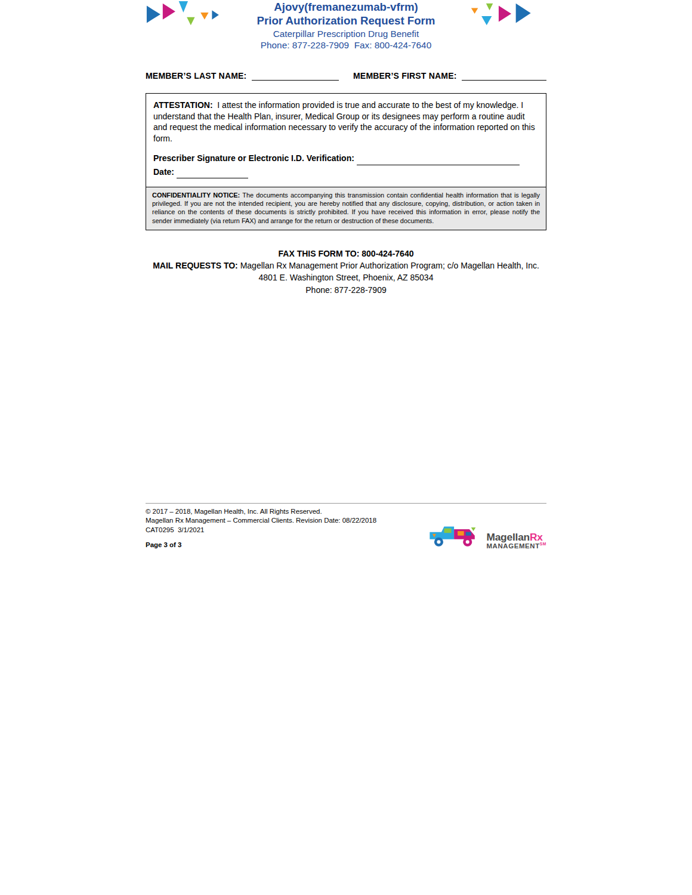Ajovy(fremanezumab-vfrm)
Prior Authorization Request Form
Caterpillar Prescription Drug Benefit
Phone: 877-228-7909 Fax: 800-424-7640
MEMBER’S LAST NAME:
MEMBER’S FIRST NAME:
ATTESTATION: I attest the information provided is true and accurate to the best of my knowledge. I understand that the Health Plan, insurer, Medical Group or its designees may perform a routine audit and request the medical information necessary to verify the accuracy of the information reported on this form.
Prescriber Signature or Electronic I.D. Verification: Date:
CONFIDENTIALITY NOTICE: The documents accompanying this transmission contain confidential health information that is legally privileged. If you are not the intended recipient, you are hereby notified that any disclosure, copying, distribution, or action taken in reliance on the contents of these documents is strictly prohibited. If you have received this information in error, please notify the sender immediately (via return FAX) and arrange for the return or destruction of these documents.
FAX THIS FORM TO: 800-424-7640
MAIL REQUESTS TO: Magellan Rx Management Prior Authorization Program; c/o Magellan Health, Inc.
4801 E. Washington Street, Phoenix, AZ 85034
Phone: 877-228-7909
© 2017 – 2018, Magellan Health, Inc. All Rights Reserved.
Magellan Rx Management – Commercial Clients. Revision Date: 08/22/2018
CAT0295 3/1/2021
Page 3 of 3
MagellanRx
MANAGEMENTSM